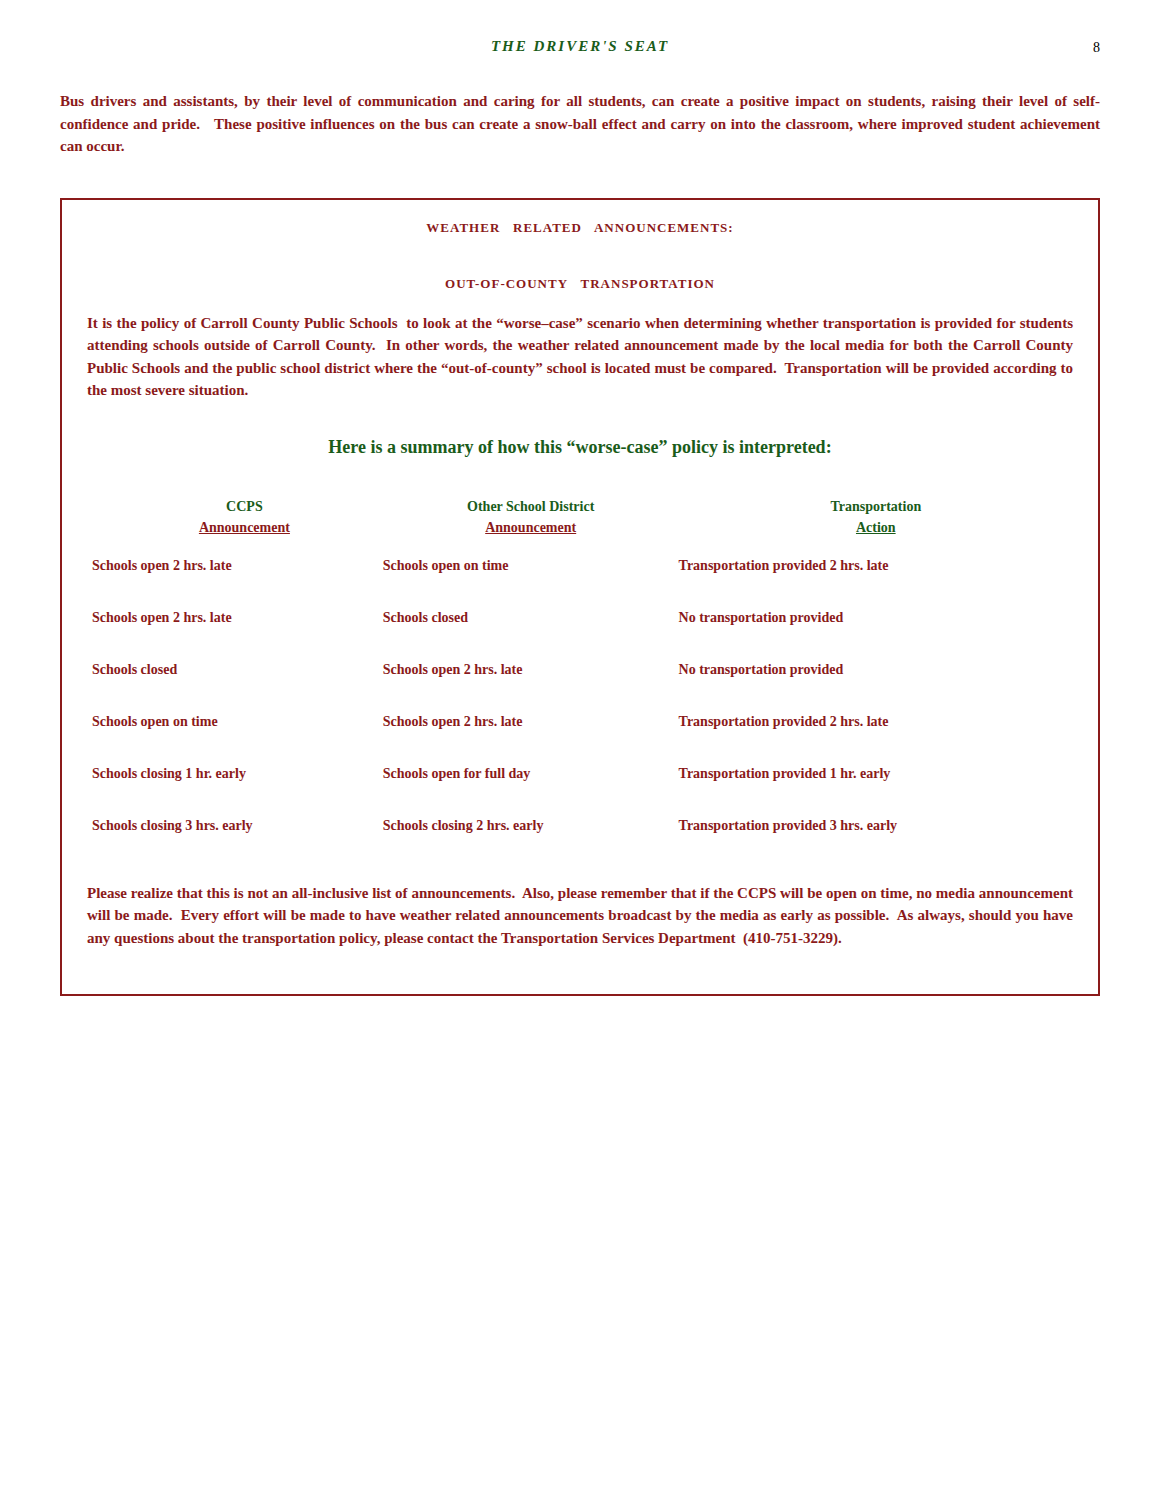8
THE DRIVER'S SEAT
Bus drivers and assistants, by their level of communication and caring for all students, can create a positive impact on students, raising their level of self-confidence and pride. These positive influences on the bus can create a snow-ball effect and carry on into the classroom, where improved student achievement can occur.
WEATHER RELATED ANNOUNCEMENTS:
OUT-OF-COUNTY TRANSPORTATION
It is the policy of Carroll County Public Schools to look at the “worse–case” scenario when determining whether transportation is provided for students attending schools outside of Carroll County. In other words, the weather related announcement made by the local media for both the Carroll County Public Schools and the public school district where the “out-of-county” school is located must be compared. Transportation will be provided according to the most severe situation.
Here is a summary of how this “worse-case” policy is interpreted:
| CCPS | Other School District | Transportation |
| --- | --- | --- |
| Announcement | Announcement | Action |
| Schools open 2 hrs. late | Schools open on time | Transportation provided 2 hrs. late |
| Schools open 2 hrs. late | Schools closed | No transportation provided |
| Schools closed | Schools open 2 hrs. late | No transportation provided |
| Schools open on time | Schools open 2 hrs. late | Transportation provided 2 hrs. late |
| Schools closing 1 hr. early | Schools open for full day | Transportation provided 1 hr. early |
| Schools closing 3 hrs. early | Schools closing 2 hrs. early | Transportation provided 3 hrs. early |
Please realize that this is not an all-inclusive list of announcements. Also, please remember that if the CCPS will be open on time, no media announcement will be made. Every effort will be made to have weather related announcements broadcast by the media as early as possible. As always, should you have any questions about the transportation policy, please contact the Transportation Services Department (410-751-3229).